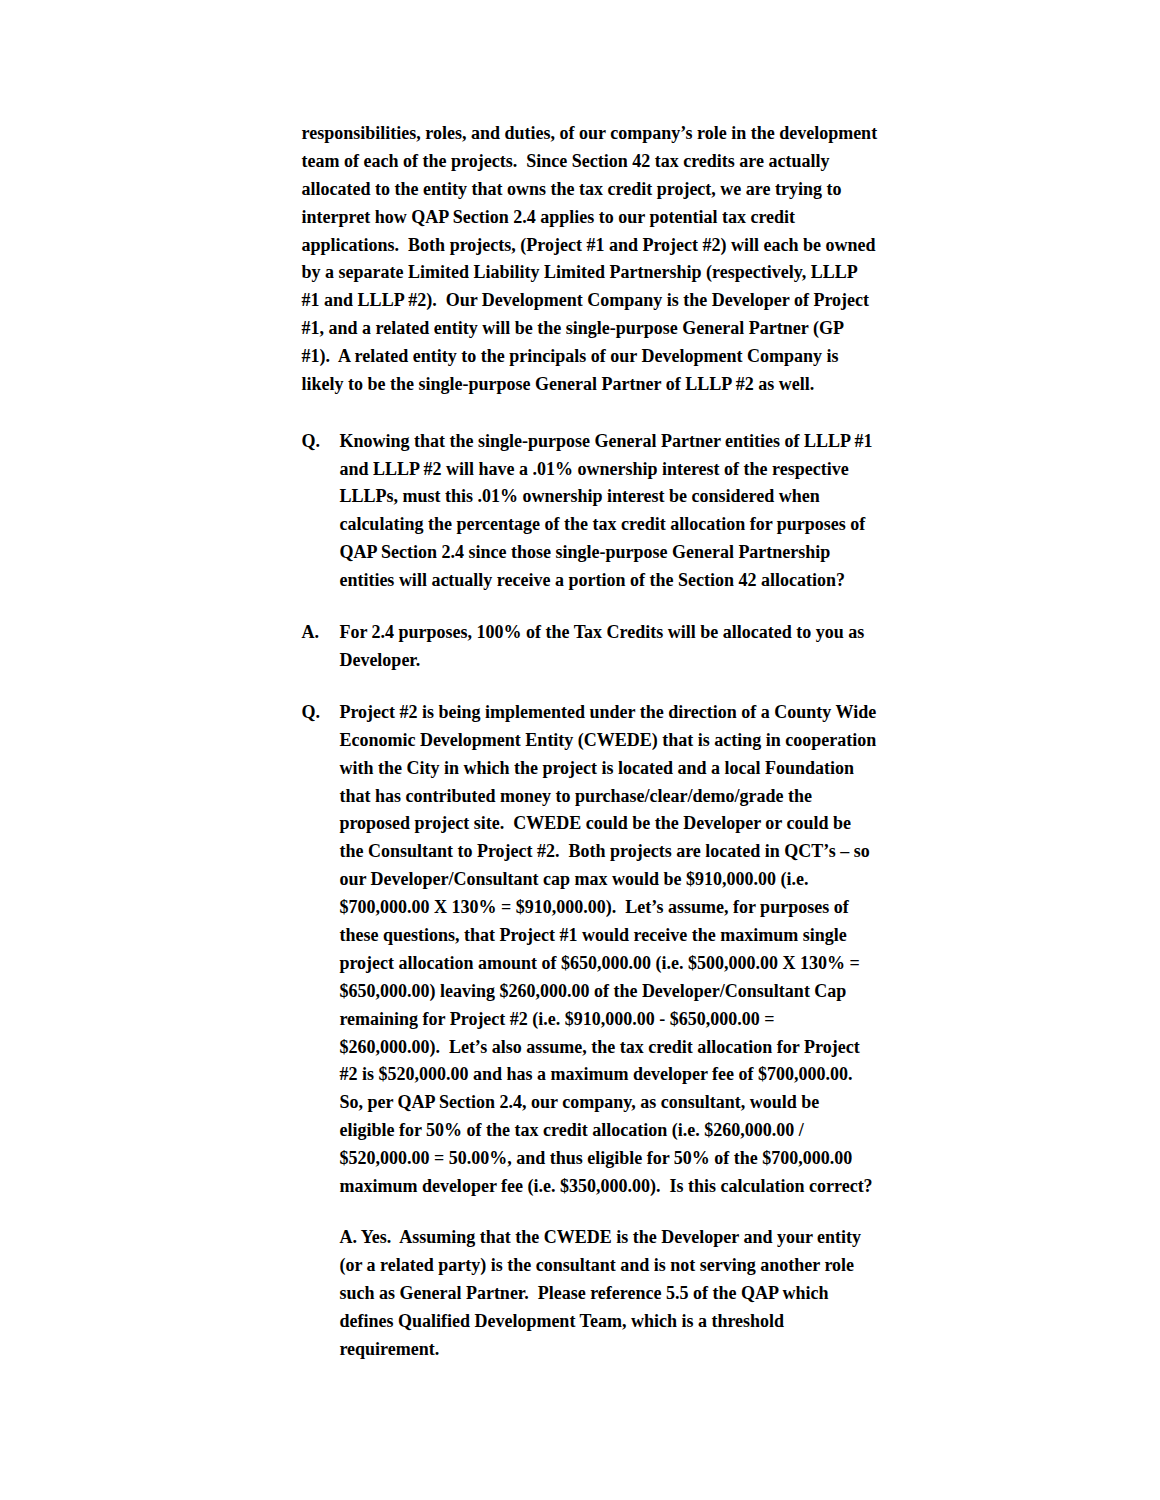responsibilities, roles, and duties, of our company’s role in the development team of each of the projects. Since Section 42 tax credits are actually allocated to the entity that owns the tax credit project, we are trying to interpret how QAP Section 2.4 applies to our potential tax credit applications. Both projects, (Project #1 and Project #2) will each be owned by a separate Limited Liability Limited Partnership (respectively, LLLP #1 and LLLP #2). Our Development Company is the Developer of Project #1, and a related entity will be the single-purpose General Partner (GP #1). A related entity to the principals of our Development Company is likely to be the single-purpose General Partner of LLLP #2 as well.
Q.
Knowing that the single-purpose General Partner entities of LLLP #1 and LLLP #2 will have a .01% ownership interest of the respective LLLPs, must this .01% ownership interest be considered when calculating the percentage of the tax credit allocation for purposes of QAP Section 2.4 since those single-purpose General Partnership entities will actually receive a portion of the Section 42 allocation?
A.
For 2.4 purposes, 100% of the Tax Credits will be allocated to you as Developer.
Q.
Project #2 is being implemented under the direction of a County Wide Economic Development Entity (CWEDE) that is acting in cooperation with the City in which the project is located and a local Foundation that has contributed money to purchase/clear/demo/grade the proposed project site. CWEDE could be the Developer or could be the Consultant to Project #2. Both projects are located in QCT’s – so our Developer/Consultant cap max would be $910,000.00 (i.e. $700,000.00 X 130% = $910,000.00). Let’s assume, for purposes of these questions, that Project #1 would receive the maximum single project allocation amount of $650,000.00 (i.e. $500,000.00 X 130% = $650,000.00) leaving $260,000.00 of the Developer/Consultant Cap remaining for Project #2 (i.e. $910,000.00 - $650,000.00 = $260,000.00). Let’s also assume, the tax credit allocation for Project #2 is $520,000.00 and has a maximum developer fee of $700,000.00. So, per QAP Section 2.4, our company, as consultant, would be eligible for 50% of the tax credit allocation (i.e. $260,000.00 / $520,000.00 = 50.00%, and thus eligible for 50% of the $700,000.00 maximum developer fee (i.e. $350,000.00). Is this calculation correct?
A. Yes. Assuming that the CWEDE is the Developer and your entity (or a related party) is the consultant and is not serving another role such as General Partner. Please reference 5.5 of the QAP which defines Qualified Development Team, which is a threshold requirement.